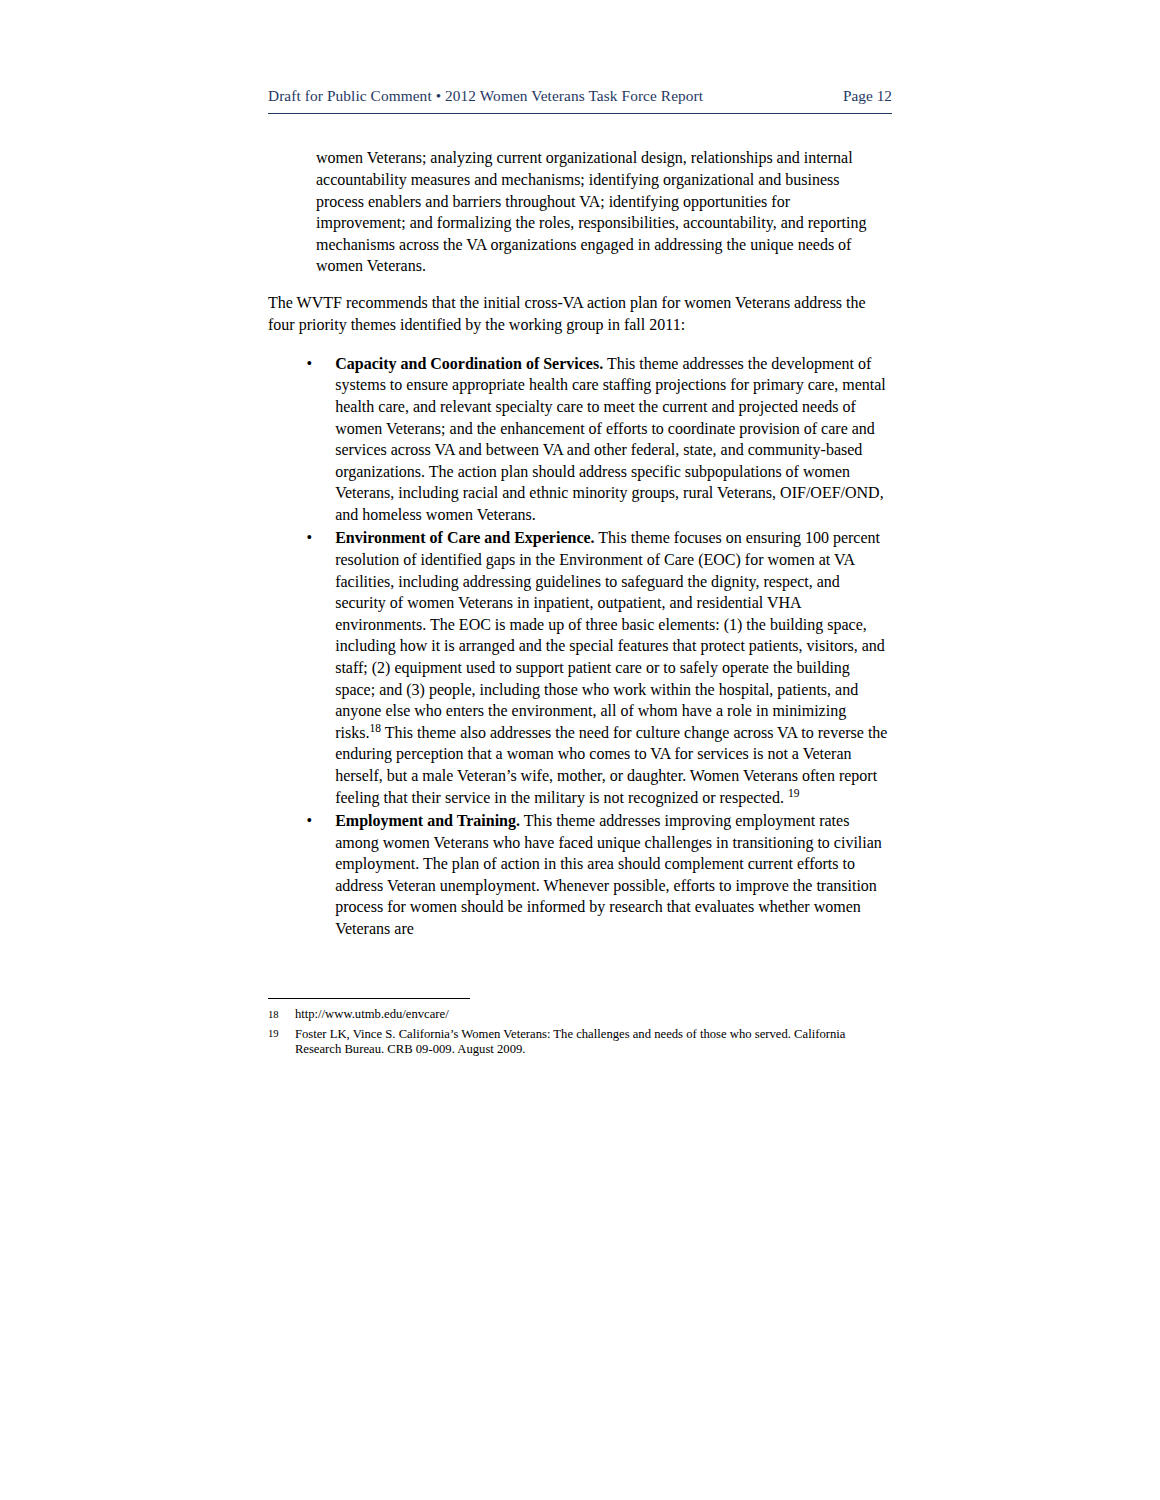Draft for Public Comment • 2012 Women Veterans Task Force Report Page 12
women Veterans; analyzing current organizational design, relationships and internal accountability measures and mechanisms; identifying organizational and business process enablers and barriers throughout VA; identifying opportunities for improvement; and formalizing the roles, responsibilities, accountability, and reporting mechanisms across the VA organizations engaged in addressing the unique needs of women Veterans.
The WVTF recommends that the initial cross-VA action plan for women Veterans address the four priority themes identified by the working group in fall 2011:
Capacity and Coordination of Services. This theme addresses the development of systems to ensure appropriate health care staffing projections for primary care, mental health care, and relevant specialty care to meet the current and projected needs of women Veterans; and the enhancement of efforts to coordinate provision of care and services across VA and between VA and other federal, state, and community-based organizations. The action plan should address specific subpopulations of women Veterans, including racial and ethnic minority groups, rural Veterans, OIF/OEF/OND, and homeless women Veterans.
Environment of Care and Experience. This theme focuses on ensuring 100 percent resolution of identified gaps in the Environment of Care (EOC) for women at VA facilities, including addressing guidelines to safeguard the dignity, respect, and security of women Veterans in inpatient, outpatient, and residential VHA environments. The EOC is made up of three basic elements: (1) the building space, including how it is arranged and the special features that protect patients, visitors, and staff; (2) equipment used to support patient care or to safely operate the building space; and (3) people, including those who work within the hospital, patients, and anyone else who enters the environment, all of whom have a role in minimizing risks.18 This theme also addresses the need for culture change across VA to reverse the enduring perception that a woman who comes to VA for services is not a Veteran herself, but a male Veteran’s wife, mother, or daughter. Women Veterans often report feeling that their service in the military is not recognized or respected. 19
Employment and Training. This theme addresses improving employment rates among women Veterans who have faced unique challenges in transitioning to civilian employment. The plan of action in this area should complement current efforts to address Veteran unemployment. Whenever possible, efforts to improve the transition process for women should be informed by research that evaluates whether women Veterans are
18
http://www.utmb.edu/envcare/
19
Foster LK, Vince S. California’s Women Veterans: The challenges and needs of those who served. California Research Bureau. CRB 09-009. August 2009.